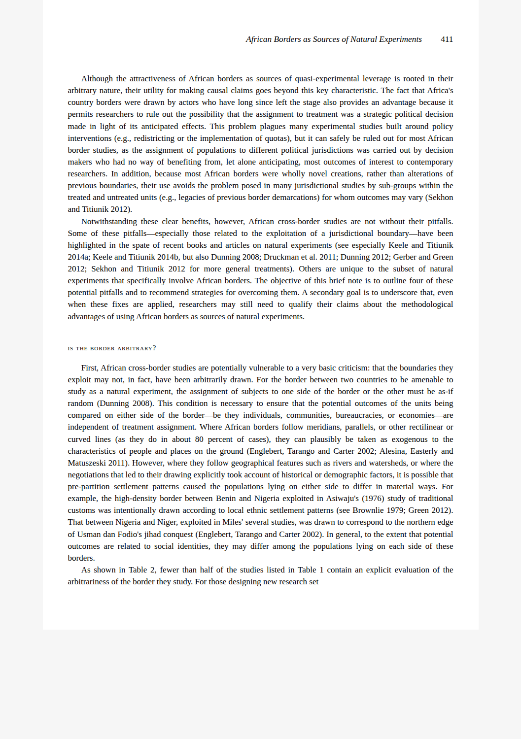African Borders as Sources of Natural Experiments 411
Although the attractiveness of African borders as sources of quasi-experimental leverage is rooted in their arbitrary nature, their utility for making causal claims goes beyond this key characteristic. The fact that Africa's country borders were drawn by actors who have long since left the stage also provides an advantage because it permits researchers to rule out the possibility that the assignment to treatment was a strategic political decision made in light of its anticipated effects. This problem plagues many experimental studies built around policy interventions (e.g., redistricting or the implementation of quotas), but it can safely be ruled out for most African border studies, as the assignment of populations to different political jurisdictions was carried out by decision makers who had no way of benefiting from, let alone anticipating, most outcomes of interest to contemporary researchers. In addition, because most African borders were wholly novel creations, rather than alterations of previous boundaries, their use avoids the problem posed in many jurisdictional studies by sub-groups within the treated and untreated units (e.g., legacies of previous border demarcations) for whom outcomes may vary (Sekhon and Titiunik 2012).
Notwithstanding these clear benefits, however, African cross-border studies are not without their pitfalls. Some of these pitfalls—especially those related to the exploitation of a jurisdictional boundary—have been highlighted in the spate of recent books and articles on natural experiments (see especially Keele and Titiunik 2014a; Keele and Titiunik 2014b, but also Dunning 2008; Druckman et al. 2011; Dunning 2012; Gerber and Green 2012; Sekhon and Titiunik 2012 for more general treatments). Others are unique to the subset of natural experiments that specifically involve African borders. The objective of this brief note is to outline four of these potential pitfalls and to recommend strategies for overcoming them. A secondary goal is to underscore that, even when these fixes are applied, researchers may still need to qualify their claims about the methodological advantages of using African borders as sources of natural experiments.
is the border arbitrary?
First, African cross-border studies are potentially vulnerable to a very basic criticism: that the boundaries they exploit may not, in fact, have been arbitrarily drawn. For the border between two countries to be amenable to study as a natural experiment, the assignment of subjects to one side of the border or the other must be as-if random (Dunning 2008). This condition is necessary to ensure that the potential outcomes of the units being compared on either side of the border—be they individuals, communities, bureaucracies, or economies—are independent of treatment assignment. Where African borders follow meridians, parallels, or other rectilinear or curved lines (as they do in about 80 percent of cases), they can plausibly be taken as exogenous to the characteristics of people and places on the ground (Englebert, Tarango and Carter 2002; Alesina, Easterly and Matuszeski 2011). However, where they follow geographical features such as rivers and watersheds, or where the negotiations that led to their drawing explicitly took account of historical or demographic factors, it is possible that pre-partition settlement patterns caused the populations lying on either side to differ in material ways. For example, the high-density border between Benin and Nigeria exploited in Asiwaju's (1976) study of traditional customs was intentionally drawn according to local ethnic settlement patterns (see Brownlie 1979; Green 2012). That between Nigeria and Niger, exploited in Miles' several studies, was drawn to correspond to the northern edge of Usman dan Fodio's jihad conquest (Englebert, Tarango and Carter 2002). In general, to the extent that potential outcomes are related to social identities, they may differ among the populations lying on each side of these borders.
As shown in Table 2, fewer than half of the studies listed in Table 1 contain an explicit evaluation of the arbitrariness of the border they study. For those designing new research set